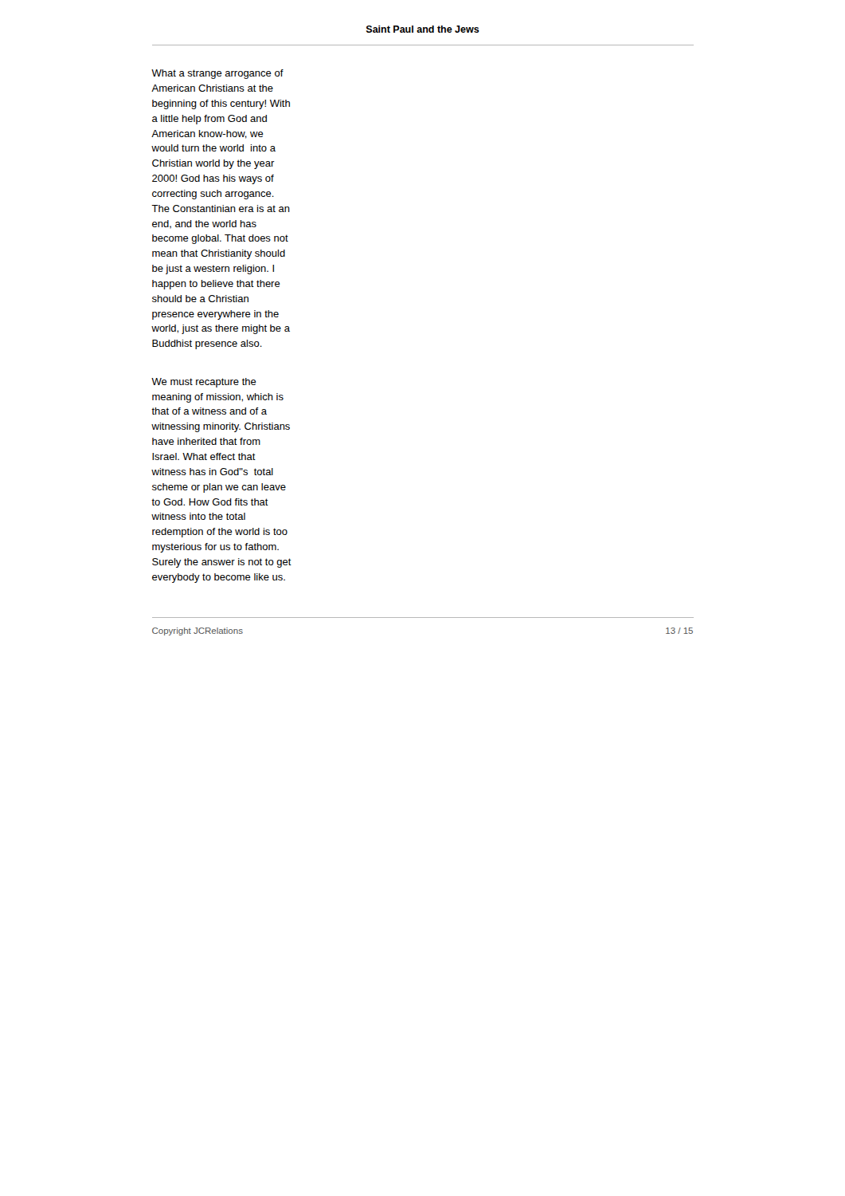Saint Paul and the Jews
What a strange arrogance of American Christians at the beginning of this century! With a little help from God and American know-how, we would turn the world into a Christian world by the year 2000! God has his ways of correcting such arrogance. The Constantinian era is at an end, and the world has become global. That does not mean that Christianity should be just a western religion. I happen to believe that there should be a Christian presence everywhere in the world, just as there might be a Buddhist presence also.
We must recapture the meaning of mission, which is that of a witness and of a witnessing minority. Christians have inherited that from Israel. What effect that witness has in God"s total scheme or plan we can leave to God. How God fits that witness into the total redemption of the world is too mysterious for us to fathom. Surely the answer is not to get everybody to become like us.
Copyright JCRelations
13 / 15